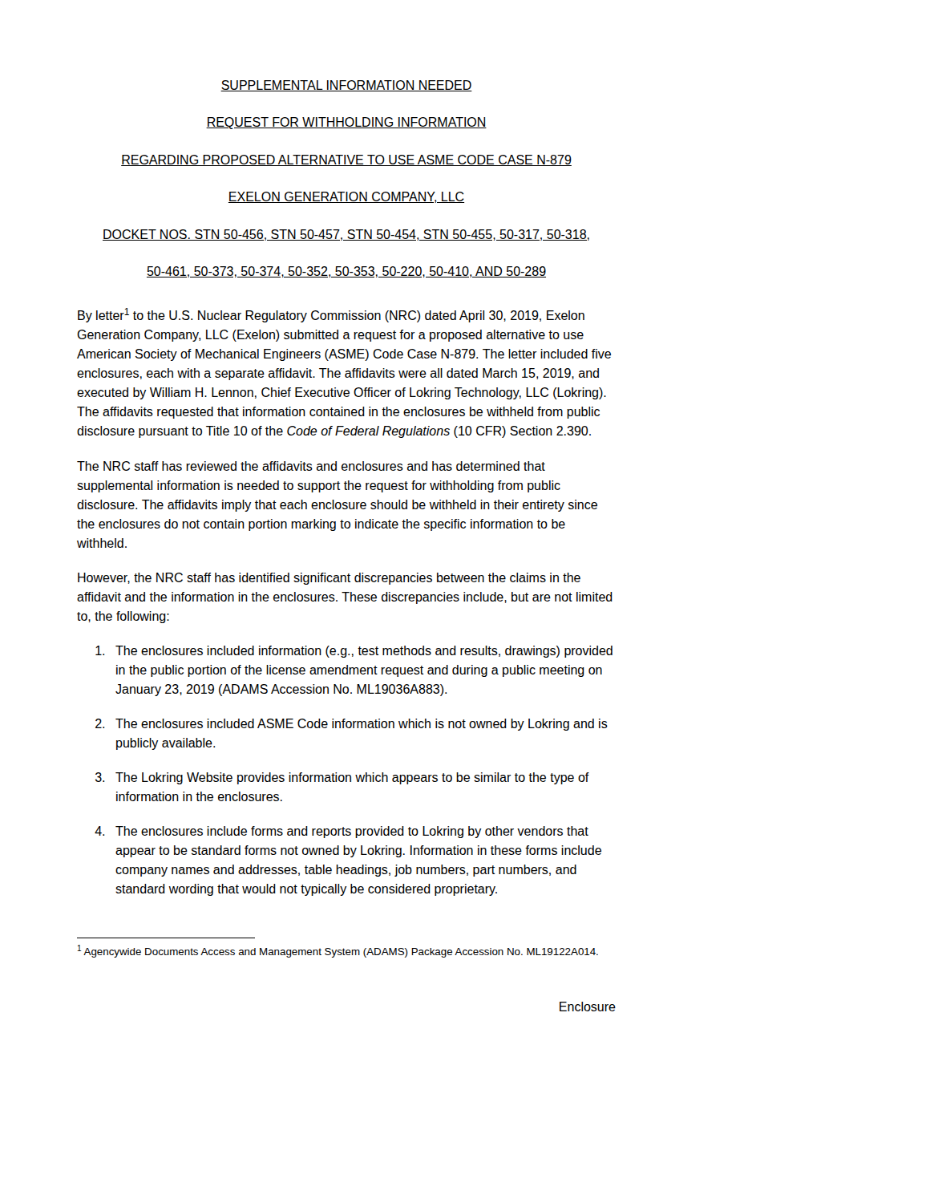SUPPLEMENTAL INFORMATION NEEDED
REQUEST FOR WITHHOLDING INFORMATION
REGARDING PROPOSED ALTERNATIVE TO USE ASME CODE CASE N-879
EXELON GENERATION COMPANY, LLC
DOCKET NOS. STN 50-456, STN 50-457, STN 50-454, STN 50-455, 50-317, 50-318,
50-461, 50-373, 50-374, 50-352, 50-353, 50-220, 50-410, AND 50-289
By letter1 to the U.S. Nuclear Regulatory Commission (NRC) dated April 30, 2019, Exelon Generation Company, LLC (Exelon) submitted a request for a proposed alternative to use American Society of Mechanical Engineers (ASME) Code Case N-879. The letter included five enclosures, each with a separate affidavit. The affidavits were all dated March 15, 2019, and executed by William H. Lennon, Chief Executive Officer of Lokring Technology, LLC (Lokring). The affidavits requested that information contained in the enclosures be withheld from public disclosure pursuant to Title 10 of the Code of Federal Regulations (10 CFR) Section 2.390.
The NRC staff has reviewed the affidavits and enclosures and has determined that supplemental information is needed to support the request for withholding from public disclosure. The affidavits imply that each enclosure should be withheld in their entirety since the enclosures do not contain portion marking to indicate the specific information to be withheld.
However, the NRC staff has identified significant discrepancies between the claims in the affidavit and the information in the enclosures. These discrepancies include, but are not limited to, the following:
The enclosures included information (e.g., test methods and results, drawings) provided in the public portion of the license amendment request and during a public meeting on January 23, 2019 (ADAMS Accession No. ML19036A883).
The enclosures included ASME Code information which is not owned by Lokring and is publicly available.
The Lokring Website provides information which appears to be similar to the type of information in the enclosures.
The enclosures include forms and reports provided to Lokring by other vendors that appear to be standard forms not owned by Lokring. Information in these forms include company names and addresses, table headings, job numbers, part numbers, and standard wording that would not typically be considered proprietary.
1 Agencywide Documents Access and Management System (ADAMS) Package Accession No. ML19122A014.
Enclosure